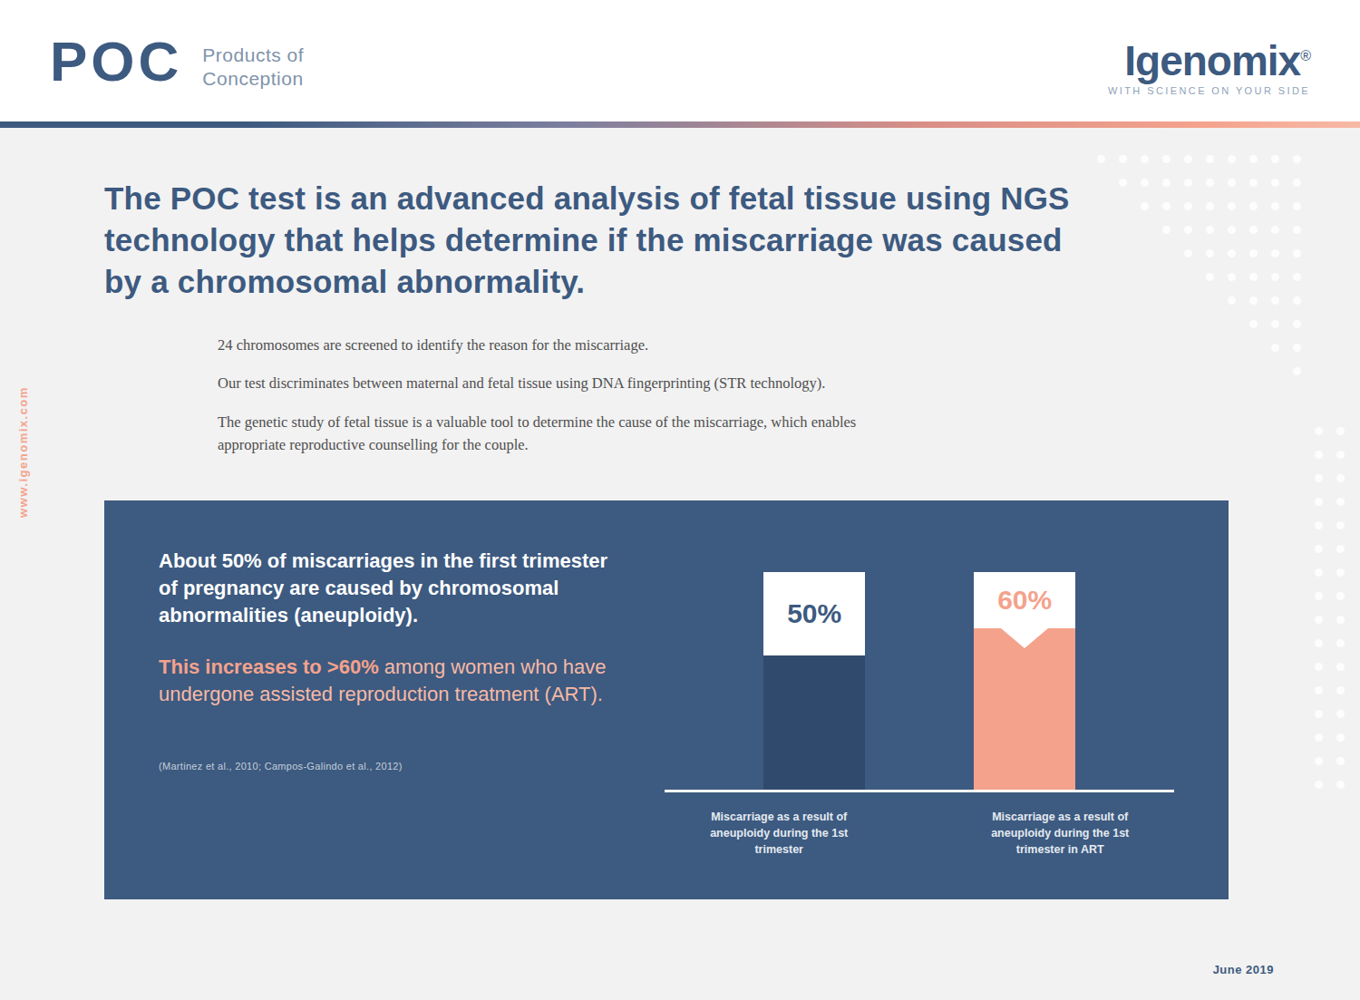POC
Products of
Conception
Igenomix®
With Science On Your Side
www.igenomix.com
The POC test is an advanced analysis of fetal tissue using NGS technology that helps determine if the miscarriage was caused by a chromosomal abnormality.
24 chromosomes are screened to identify the reason for the miscarriage.
Our test discriminates between maternal and fetal tissue using DNA fingerprinting (STR technology).
The genetic study of fetal tissue is a valuable tool to determine the cause of the miscarriage, which enables appropriate reproductive counselling for the couple.
About 50% of miscarriages in the first trimester of pregnancy are caused by chromosomal abnormalities (aneuploidy).
This increases to >60% among women who have undergone assisted reproduction treatment (ART).
(Martinez et al., 2010; Campos-Galindo et al., 2012)
50%
60%
Miscarriage as a result of aneuploidy during the 1st trimester
Miscarriage as a result of aneuploidy during the 1st trimester in ART
June 2019